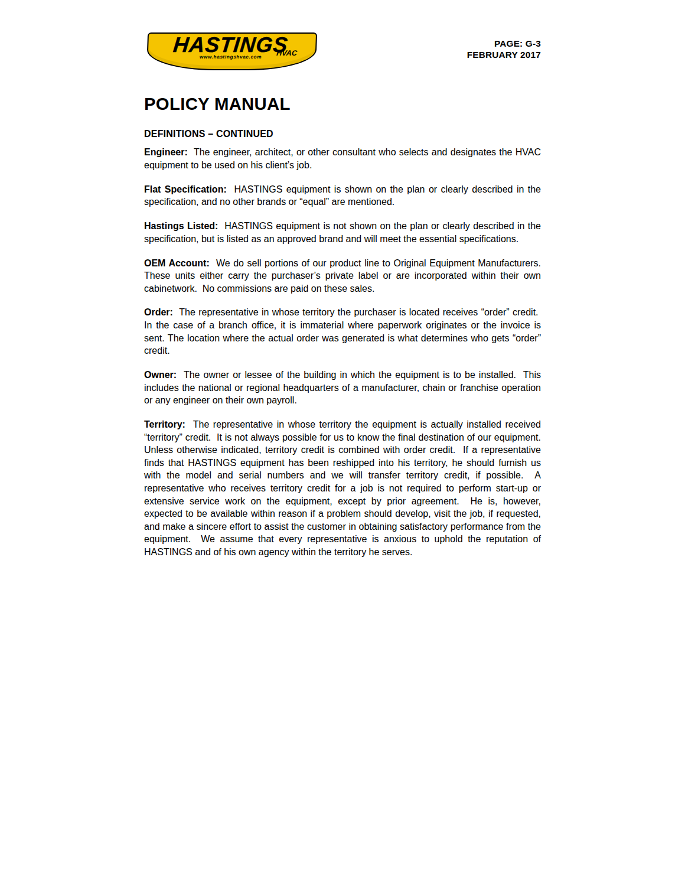PAGE: G-3
FEBRUARY 2017
HASTINGS
HVAC
www.hastingshvac.com
POLICY MANUAL
DEFINITIONS – CONTINUED
Engineer: The engineer, architect, or other consultant who selects and designates the HVAC equipment to be used on his client’s job.
Flat Specification: HASTINGS equipment is shown on the plan or clearly described in the specification, and no other brands or “equal” are mentioned.
Hastings Listed: HASTINGS equipment is not shown on the plan or clearly described in the specification, but is listed as an approved brand and will meet the essential specifications.
OEM Account: We do sell portions of our product line to Original Equipment Manufacturers. These units either carry the purchaser’s private label or are incorporated within their own cabinetwork. No commissions are paid on these sales.
Order: The representative in whose territory the purchaser is located receives “order” credit. In the case of a branch office, it is immaterial where paperwork originates or the invoice is sent. The location where the actual order was generated is what determines who gets “order” credit.
Owner: The owner or lessee of the building in which the equipment is to be installed. This includes the national or regional headquarters of a manufacturer, chain or franchise operation or any engineer on their own payroll.
Territory: The representative in whose territory the equipment is actually installed received “territory” credit. It is not always possible for us to know the final destination of our equipment. Unless otherwise indicated, territory credit is combined with order credit. If a representative finds that HASTINGS equipment has been reshipped into his territory, he should furnish us with the model and serial numbers and we will transfer territory credit, if possible. A representative who receives territory credit for a job is not required to perform start-up or extensive service work on the equipment, except by prior agreement. He is, however, expected to be available within reason if a problem should develop, visit the job, if requested, and make a sincere effort to assist the customer in obtaining satisfactory performance from the equipment. We assume that every representative is anxious to uphold the reputation of HASTINGS and of his own agency within the territory he serves.